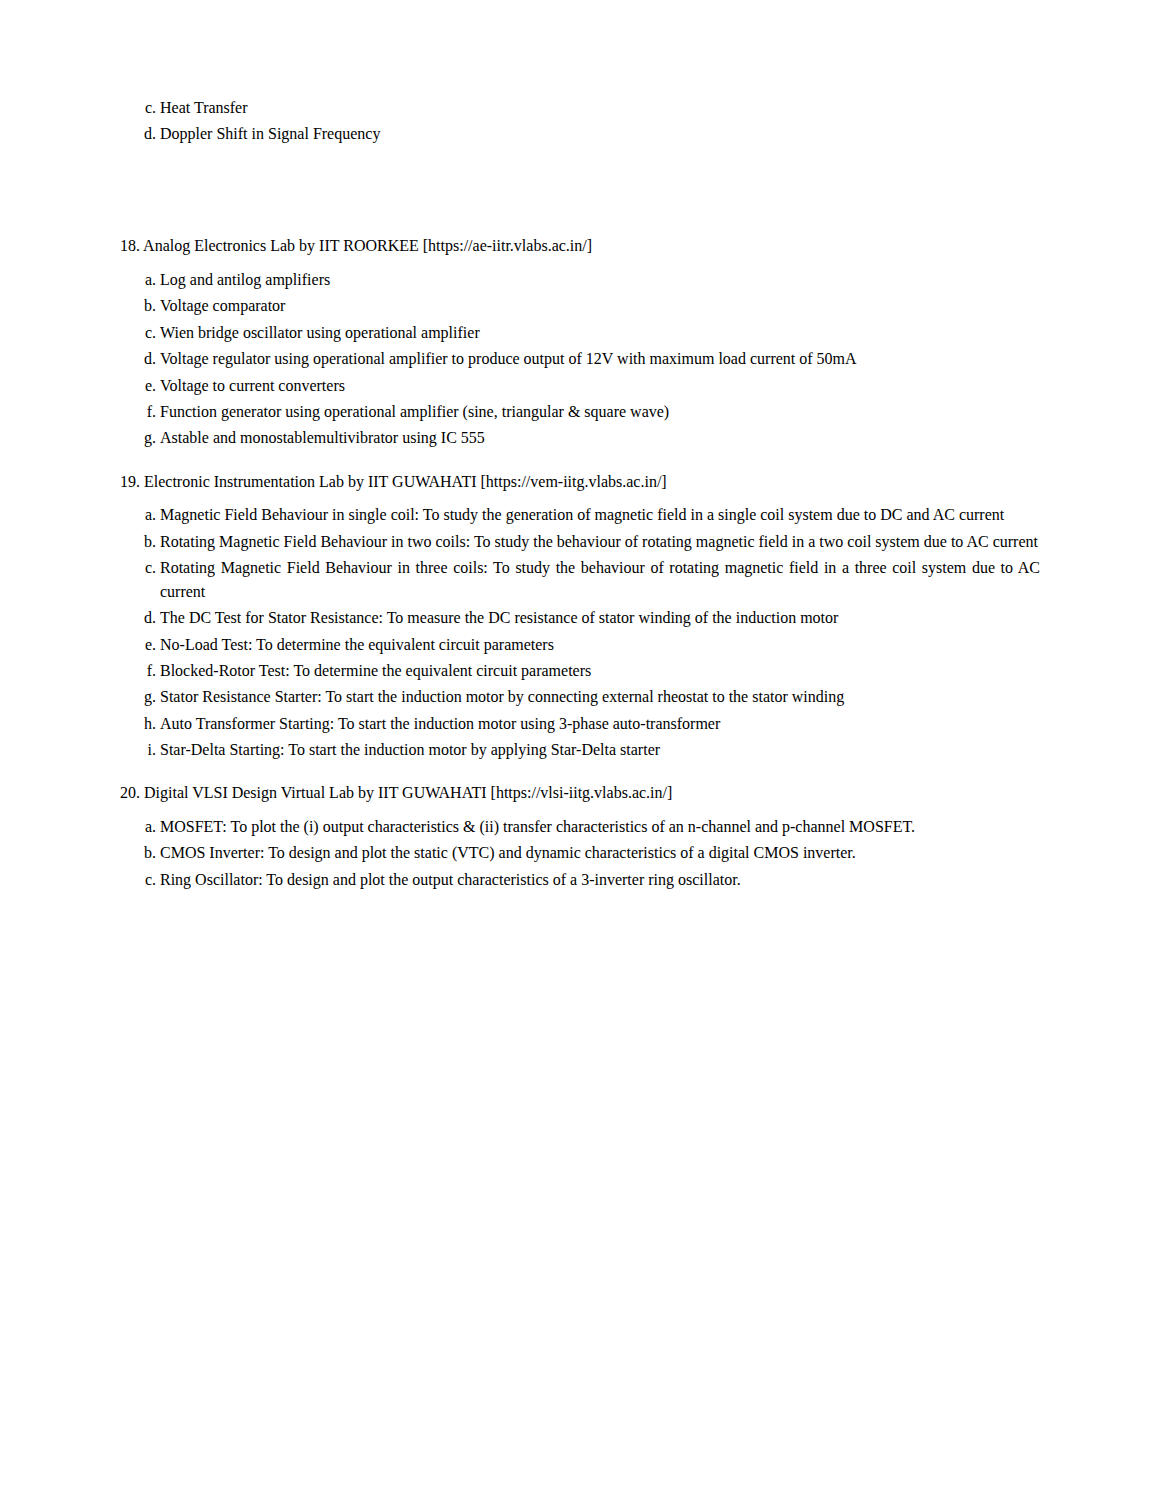Heat Transfer
Doppler Shift in Signal Frequency
18. Analog Electronics Lab by IIT ROORKEE [https://ae-iitr.vlabs.ac.in/]
Log and antilog amplifiers
Voltage comparator
Wien bridge oscillator using operational amplifier
Voltage regulator using operational amplifier to produce output of 12V with maximum load current of 50mA
Voltage to current converters
Function generator using operational amplifier (sine, triangular & square wave)
Astable and monostablemultivibrator using IC 555
19. Electronic Instrumentation Lab by IIT GUWAHATI [https://vem-iitg.vlabs.ac.in/]
Magnetic Field Behaviour in single coil: To study the generation of magnetic field in a single coil system due to DC and AC current
Rotating Magnetic Field Behaviour in two coils: To study the behaviour of rotating magnetic field in a two coil system due to AC current
Rotating Magnetic Field Behaviour in three coils: To study the behaviour of rotating magnetic field in a three coil system due to AC current
The DC Test for Stator Resistance: To measure the DC resistance of stator winding of the induction motor
No-Load Test: To determine the equivalent circuit parameters
Blocked-Rotor Test: To determine the equivalent circuit parameters
Stator Resistance Starter: To start the induction motor by connecting external rheostat to the stator winding
Auto Transformer Starting: To start the induction motor using 3-phase auto-transformer
Star-Delta Starting: To start the induction motor by applying Star-Delta starter
20. Digital VLSI Design Virtual Lab by IIT GUWAHATI [https://vlsi-iitg.vlabs.ac.in/]
MOSFET: To plot the (i) output characteristics & (ii) transfer characteristics of an n-channel and p-channel MOSFET.
CMOS Inverter: To design and plot the static (VTC) and dynamic characteristics of a digital CMOS inverter.
Ring Oscillator: To design and plot the output characteristics of a 3-inverter ring oscillator.